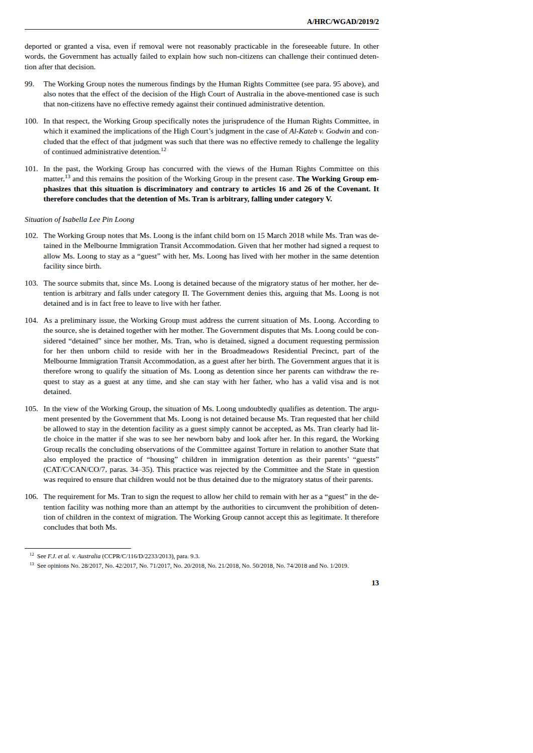A/HRC/WGAD/2019/2
deported or granted a visa, even if removal were not reasonably practicable in the foreseeable future. In other words, the Government has actually failed to explain how such non-citizens can challenge their continued detention after that decision.
99.
The Working Group notes the numerous findings by the Human Rights Committee (see para. 95 above), and also notes that the effect of the decision of the High Court of Australia in the above-mentioned case is such that non-citizens have no effective remedy against their continued administrative detention.
100.
In that respect, the Working Group specifically notes the jurisprudence of the Human Rights Committee, in which it examined the implications of the High Court’s judgment in the case of Al-Kateb v. Godwin and concluded that the effect of that judgment was such that there was no effective remedy to challenge the legality of continued administrative detention.12
101.
In the past, the Working Group has concurred with the views of the Human Rights Committee on this matter,13 and this remains the position of the Working Group in the present case. The Working Group emphasizes that this situation is discriminatory and contrary to articles 16 and 26 of the Covenant. It therefore concludes that the detention of Ms. Tran is arbitrary, falling under category V.
Situation of Isabella Lee Pin Loong
102.
The Working Group notes that Ms. Loong is the infant child born on 15 March 2018 while Ms. Tran was detained in the Melbourne Immigration Transit Accommodation. Given that her mother had signed a request to allow Ms. Loong to stay as a “guest” with her, Ms. Loong has lived with her mother in the same detention facility since birth.
103.
The source submits that, since Ms. Loong is detained because of the migratory status of her mother, her detention is arbitrary and falls under category II. The Government denies this, arguing that Ms. Loong is not detained and is in fact free to leave to live with her father.
104.
As a preliminary issue, the Working Group must address the current situation of Ms. Loong. According to the source, she is detained together with her mother. The Government disputes that Ms. Loong could be considered “detained” since her mother, Ms. Tran, who is detained, signed a document requesting permission for her then unborn child to reside with her in the Broadmeadows Residential Precinct, part of the Melbourne Immigration Transit Accommodation, as a guest after her birth. The Government argues that it is therefore wrong to qualify the situation of Ms. Loong as detention since her parents can withdraw the request to stay as a guest at any time, and she can stay with her father, who has a valid visa and is not detained.
105.
In the view of the Working Group, the situation of Ms. Loong undoubtedly qualifies as detention. The argument presented by the Government that Ms. Loong is not detained because Ms. Tran requested that her child be allowed to stay in the detention facility as a guest simply cannot be accepted, as Ms. Tran clearly had little choice in the matter if she was to see her newborn baby and look after her. In this regard, the Working Group recalls the concluding observations of the Committee against Torture in relation to another State that also employed the practice of “housing” children in immigration detention as their parents’ “guests” (CAT/C/CAN/CO/7, paras. 34–35). This practice was rejected by the Committee and the State in question was required to ensure that children would not be thus detained due to the migratory status of their parents.
106.
The requirement for Ms. Tran to sign the request to allow her child to remain with her as a “guest” in the detention facility was nothing more than an attempt by the authorities to circumvent the prohibition of detention of children in the context of migration. The Working Group cannot accept this as legitimate. It therefore concludes that both Ms.
12
See F.J. et al. v. Australia (CCPR/C/116/D/2233/2013), para. 9.3.
13
See opinions No. 28/2017, No. 42/2017, No. 71/2017, No. 20/2018, No. 21/2018, No. 50/2018, No. 74/2018 and No. 1/2019.
13